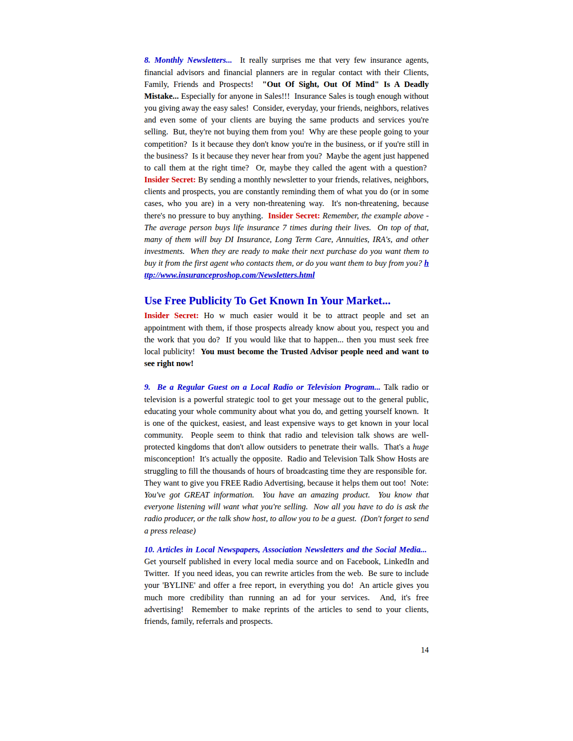8. Monthly Newsletters... It really surprises me that very few insurance agents, financial advisors and financial planners are in regular contact with their Clients, Family, Friends and Prospects! "Out Of Sight, Out Of Mind" Is A Deadly Mistake... Especially for anyone in Sales!!! Insurance Sales is tough enough without you giving away the easy sales! Consider, everyday, your friends, neighbors, relatives and even some of your clients are buying the same products and services you're selling. But, they're not buying them from you! Why are these people going to your competition? Is it because they don't know you're in the business, or if you're still in the business? Is it because they never hear from you? Maybe the agent just happened to call them at the right time? Or, maybe they called the agent with a question? Insider Secret: By sending a monthly newsletter to your friends, relatives, neighbors, clients and prospects, you are constantly reminding them of what you do (or in some cases, who you are) in a very non-threatening way. It's non-threatening, because there's no pressure to buy anything. Insider Secret: Remember, the example above - The average person buys life insurance 7 times during their lives. On top of that, many of them will buy DI Insurance, Long Term Care, Annuities, IRA's, and other investments. When they are ready to make their next purchase do you want them to buy it from the first agent who contacts them, or do you want them to buy from you? http://www.insuranceproshop.com/Newsletters.html
Use Free Publicity To Get Known In Your Market...
Insider Secret: Ho w much easier would it be to attract people and set an appointment with them, if those prospects already know about you, respect you and the work that you do? If you would like that to happen... then you must seek free local publicity! You must become the Trusted Advisor people need and want to see right now!
9. Be a Regular Guest on a Local Radio or Television Program... Talk radio or television is a powerful strategic tool to get your message out to the general public, educating your whole community about what you do, and getting yourself known. It is one of the quickest, easiest, and least expensive ways to get known in your local community. People seem to think that radio and television talk shows are well-protected kingdoms that don't allow outsiders to penetrate their walls. That's a huge misconception! It's actually the opposite. Radio and Television Talk Show Hosts are struggling to fill the thousands of hours of broadcasting time they are responsible for. They want to give you FREE Radio Advertising, because it helps them out too! Note: You've got GREAT information. You have an amazing product. You know that everyone listening will want what you're selling. Now all you have to do is ask the radio producer, or the talk show host, to allow you to be a guest. (Don't forget to send a press release)
10. Articles in Local Newspapers, Association Newsletters and the Social Media... Get yourself published in every local media source and on Facebook, LinkedIn and Twitter. If you need ideas, you can rewrite articles from the web. Be sure to include your 'BYLINE' and offer a free report, in everything you do! An article gives you much more credibility than running an ad for your services. And, it's free advertising! Remember to make reprints of the articles to send to your clients, friends, family, referrals and prospects.
14